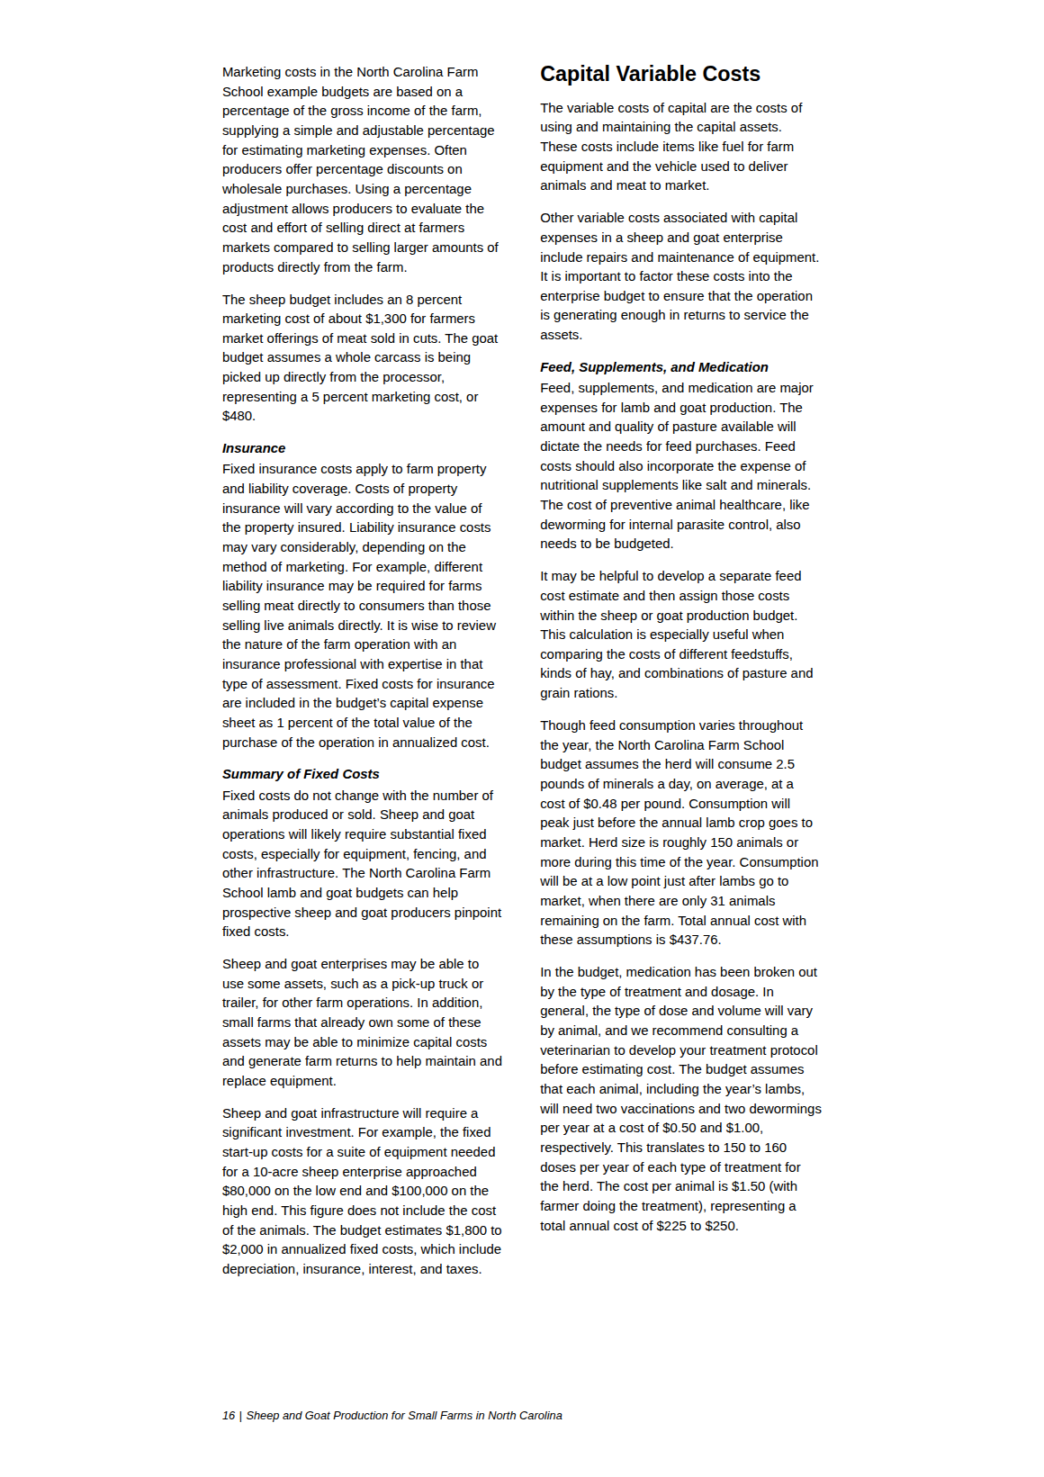Marketing costs in the North Carolina Farm School example budgets are based on a percentage of the gross income of the farm, supplying a simple and adjustable percentage for estimating marketing expenses. Often producers offer percentage discounts on wholesale purchases. Using a percentage adjustment allows producers to evaluate the cost and effort of selling direct at farmers markets compared to selling larger amounts of products directly from the farm.
The sheep budget includes an 8 percent marketing cost of about $1,300 for farmers market offerings of meat sold in cuts. The goat budget assumes a whole carcass is being picked up directly from the processor, representing a 5 percent marketing cost, or $480.
Insurance
Fixed insurance costs apply to farm property and liability coverage. Costs of property insurance will vary according to the value of the property insured. Liability insurance costs may vary considerably, depending on the method of marketing. For example, different liability insurance may be required for farms selling meat directly to consumers than those selling live animals directly. It is wise to review the nature of the farm operation with an insurance professional with expertise in that type of assessment. Fixed costs for insurance are included in the budget’s capital expense sheet as 1 percent of the total value of the purchase of the operation in annualized cost.
Summary of Fixed Costs
Fixed costs do not change with the number of animals produced or sold. Sheep and goat operations will likely require substantial fixed costs, especially for equipment, fencing, and other infrastructure. The North Carolina Farm School lamb and goat budgets can help prospective sheep and goat producers pinpoint fixed costs.
Sheep and goat enterprises may be able to use some assets, such as a pick-up truck or trailer, for other farm operations. In addition, small farms that already own some of these assets may be able to minimize capital costs and generate farm returns to help maintain and replace equipment.
Sheep and goat infrastructure will require a significant investment. For example, the fixed start-up costs for a suite of equipment needed for a 10-acre sheep enterprise approached $80,000 on the low end and $100,000 on the high end. This figure does not include the cost of the animals. The budget estimates $1,800 to $2,000 in annualized fixed costs, which include depreciation, insurance, interest, and taxes.
Capital Variable Costs
The variable costs of capital are the costs of using and maintaining the capital assets. These costs include items like fuel for farm equipment and the vehicle used to deliver animals and meat to market.
Other variable costs associated with capital expenses in a sheep and goat enterprise include repairs and maintenance of equipment. It is important to factor these costs into the enterprise budget to ensure that the operation is generating enough in returns to service the assets.
Feed, Supplements, and Medication
Feed, supplements, and medication are major expenses for lamb and goat production. The amount and quality of pasture available will dictate the needs for feed purchases. Feed costs should also incorporate the expense of nutritional supplements like salt and minerals. The cost of preventive animal healthcare, like deworming for internal parasite control, also needs to be budgeted.
It may be helpful to develop a separate feed cost estimate and then assign those costs within the sheep or goat production budget. This calculation is especially useful when comparing the costs of different feedstuffs, kinds of hay, and combinations of pasture and grain rations.
Though feed consumption varies throughout the year, the North Carolina Farm School budget assumes the herd will consume 2.5 pounds of minerals a day, on average, at a cost of $0.48 per pound. Consumption will peak just before the annual lamb crop goes to market. Herd size is roughly 150 animals or more during this time of the year. Consumption will be at a low point just after lambs go to market, when there are only 31 animals remaining on the farm. Total annual cost with these assumptions is $437.76.
In the budget, medication has been broken out by the type of treatment and dosage. In general, the type of dose and volume will vary by animal, and we recommend consulting a veterinarian to develop your treatment protocol before estimating cost. The budget assumes that each animal, including the year’s lambs, will need two vaccinations and two dewormings per year at a cost of $0.50 and $1.00, respectively. This translates to 150 to 160 doses per year of each type of treatment for the herd. The cost per animal is $1.50 (with farmer doing the treatment), representing a total annual cost of $225 to $250.
16|Sheep and Goat Production for Small Farms in North Carolina